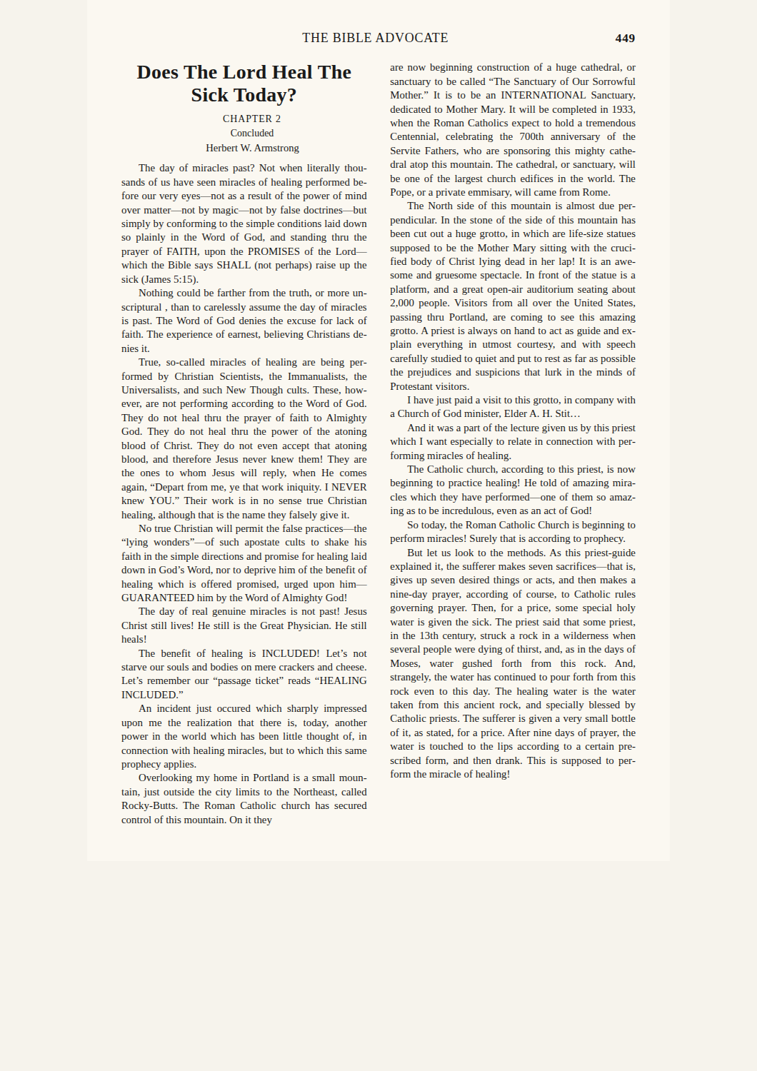THE BIBLE ADVOCATE 449
Does The Lord Heal The
Sick Today?
CHAPTER 2
Concluded
Herbert W. Armstrong
The day of miracles past? Not when literally thousands of us have seen miracles of healing performed before our very eyes—not as a result of the power of mind over matter—not by magic—not by false doctrines—but simply by conforming to the simple conditions laid down so plainly in the Word of God, and standing thru the prayer of FAITH, upon the PROMISES of the Lord—which the Bible says SHALL (not perhaps) raise up the sick (James 5:15).
Nothing could be farther from the truth, or more unscriptural , than to carelessly assume the day of miracles is past. The Word of God denies the excuse for lack of faith. The experience of earnest, believing Christians denies it.
True, so-called miracles of healing are being performed by Christian Scientists, the Immanualists, the Universalists, and such New Though cults. These, however, are not performing according to the Word of God. They do not heal thru the prayer of faith to Almighty God. They do not heal thru the power of the atoning blood of Christ. They do not even accept that atoning blood, and therefore Jesus never knew them! They are the ones to whom Jesus will reply, when He comes again, “Depart from me, ye that work iniquity. I NEVER knew YOU.” Their work is in no sense true Christian healing, although that is the name they falsely give it.
No true Christian will permit the false practices—the “lying wonders”—of such apostate cults to shake his faith in the simple directions and promise for healing laid down in God’s Word, nor to deprive him of the benefit of healing which is offered promised, urged upon him—GUARANTEED him by the Word of Almighty God!
The day of real genuine miracles is not past! Jesus Christ still lives! He still is the Great Physician. He still heals!
The benefit of healing is INCLUDED! Let’s not starve our souls and bodies on mere crackers and cheese. Let’s remember our “passage ticket” reads “HEALING INCLUDED.”
An incident just occured which sharply impressed upon me the realization that there is, today, another power in the world which has been little thought of, in connection with healing miracles, but to which this same prophecy applies.
Overlooking my home in Portland is a small mountain, just outside the city limits to the Northeast, called Rocky-Butts. The Roman Catholic church has secured control of this mountain. On it they
are now beginning construction of a huge cathedral, or sanctuary to be called “The Sanctuary of Our Sorrowful Mother.” It is to be an INTERNATIONAL Sanctuary, dedicated to Mother Mary. It will be completed in 1933, when the Roman Catholics expect to hold a tremendous Centennial, celebrating the 700th anniversary of the Servite Fathers, who are sponsoring this mighty cathedral atop this mountain. The cathedral, or sanctuary, will be one of the largest church edifices in the world. The Pope, or a private emmisary, will came from Rome.
The North side of this mountain is almost due perpendicular. In the stone of the side of this mountain has been cut out a huge grotto, in which are life-size statues supposed to be the Mother Mary sitting with the crucified body of Christ lying dead in her lap! It is an awesome and gruesome spectacle. In front of the statue is a platform, and a great open-air auditorium seating about 2,000 people. Visitors from all over the United States, passing thru Portland, are coming to see this amazing grotto. A priest is always on hand to act as guide and explain everything in utmost courtesy, and with speech carefully studied to quiet and put to rest as far as possible the prejudices and suspicions that lurk in the minds of Protestant visitors.
I have just paid a visit to this grotto, in company with a Church of God minister, Elder A. H. Stit…
And it was a part of the lecture given us by this priest which I want especially to relate in connection with performing miracles of healing.
The Catholic church, according to this priest, is now beginning to practice healing! He told of amazing miracles which they have performed—one of them so amazing as to be incredulous, even as an act of God!
So today, the Roman Catholic Church is beginning to perform miracles! Surely that is according to prophecy.
But let us look to the methods. As this priest-guide explained it, the sufferer makes seven sacrifices—that is, gives up seven desired things or acts, and then makes a nine-day prayer, according of course, to Catholic rules governing prayer. Then, for a price, some special holy water is given the sick. The priest said that some priest, in the 13th century, struck a rock in a wilderness when several people were dying of thirst, and, as in the days of Moses, water gushed forth from this rock. And, strangely, the water has continued to pour forth from this rock even to this day. The healing water is the water taken from this ancient rock, and specially blessed by Catholic priests. The sufferer is given a very small bottle of it, as stated, for a price. After nine days of prayer, the water is touched to the lips according to a certain prescribed form, and then drank. This is supposed to perform the miracle of healing!